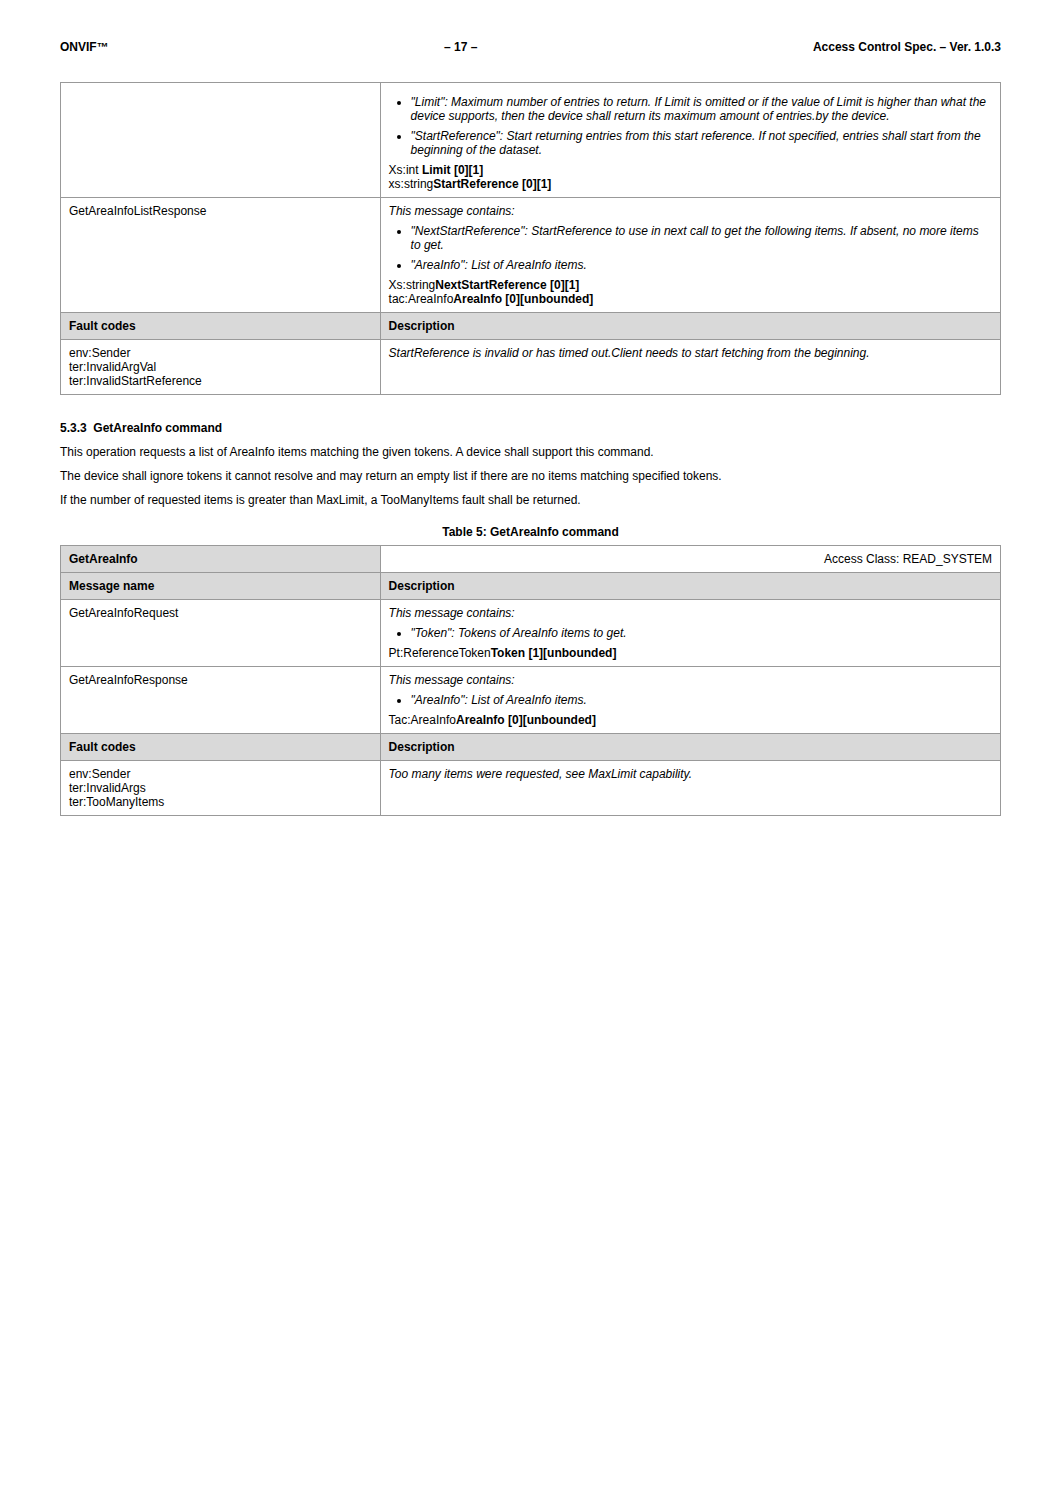ONVIF™
– 17 –
Access Control Spec. – Ver. 1.0.3
| | "Limit": Maximum number of entries to return. If Limit is omitted or if the value of Limit is higher than what the device supports, then the device shall return its maximum amount of entries.by the device. "StartReference": Start returning entries from this start reference. If not specified, entries shall start from the beginning of the dataset. Xs:int Limit [0][1] xs:string StartReference [0][1] |
| GetAreaInfoListResponse | This message contains: "NextStartReference": StartReference to use in next call to get the following items. If absent, no more items to get. "AreaInfo": List of AreaInfo items. Xs:string NextStartReference [0][1] tac:AreaInfo AreaInfo [0][unbounded] |
| Fault codes | Description |
| env:Sender ter:InvalidArgVal ter:InvalidStartReference | StartReference is invalid or has timed out.Client needs to start fetching from the beginning. |
5.3.3 GetAreaInfo command
This operation requests a list of AreaInfo items matching the given tokens. A device shall support this command.
The device shall ignore tokens it cannot resolve and may return an empty list if there are no items matching specified tokens.
If the number of requested items is greater than MaxLimit, a TooManyItems fault shall be returned.
Table 5: GetAreaInfo command
| GetAreaInfo | Access Class: READ_SYSTEM |
| Message name | Description |
| GetAreaInfoRequest | This message contains: "Token": Tokens of AreaInfo items to get. Pt:ReferenceToken Token [1][unbounded] |
| GetAreaInfoResponse | This message contains: "AreaInfo": List of AreaInfo items. Tac:AreaInfo AreaInfo [0][unbounded] |
| Fault codes | Description |
| env:Sender ter:InvalidArgs ter:TooManyItems | Too many items were requested, see MaxLimit capability. |